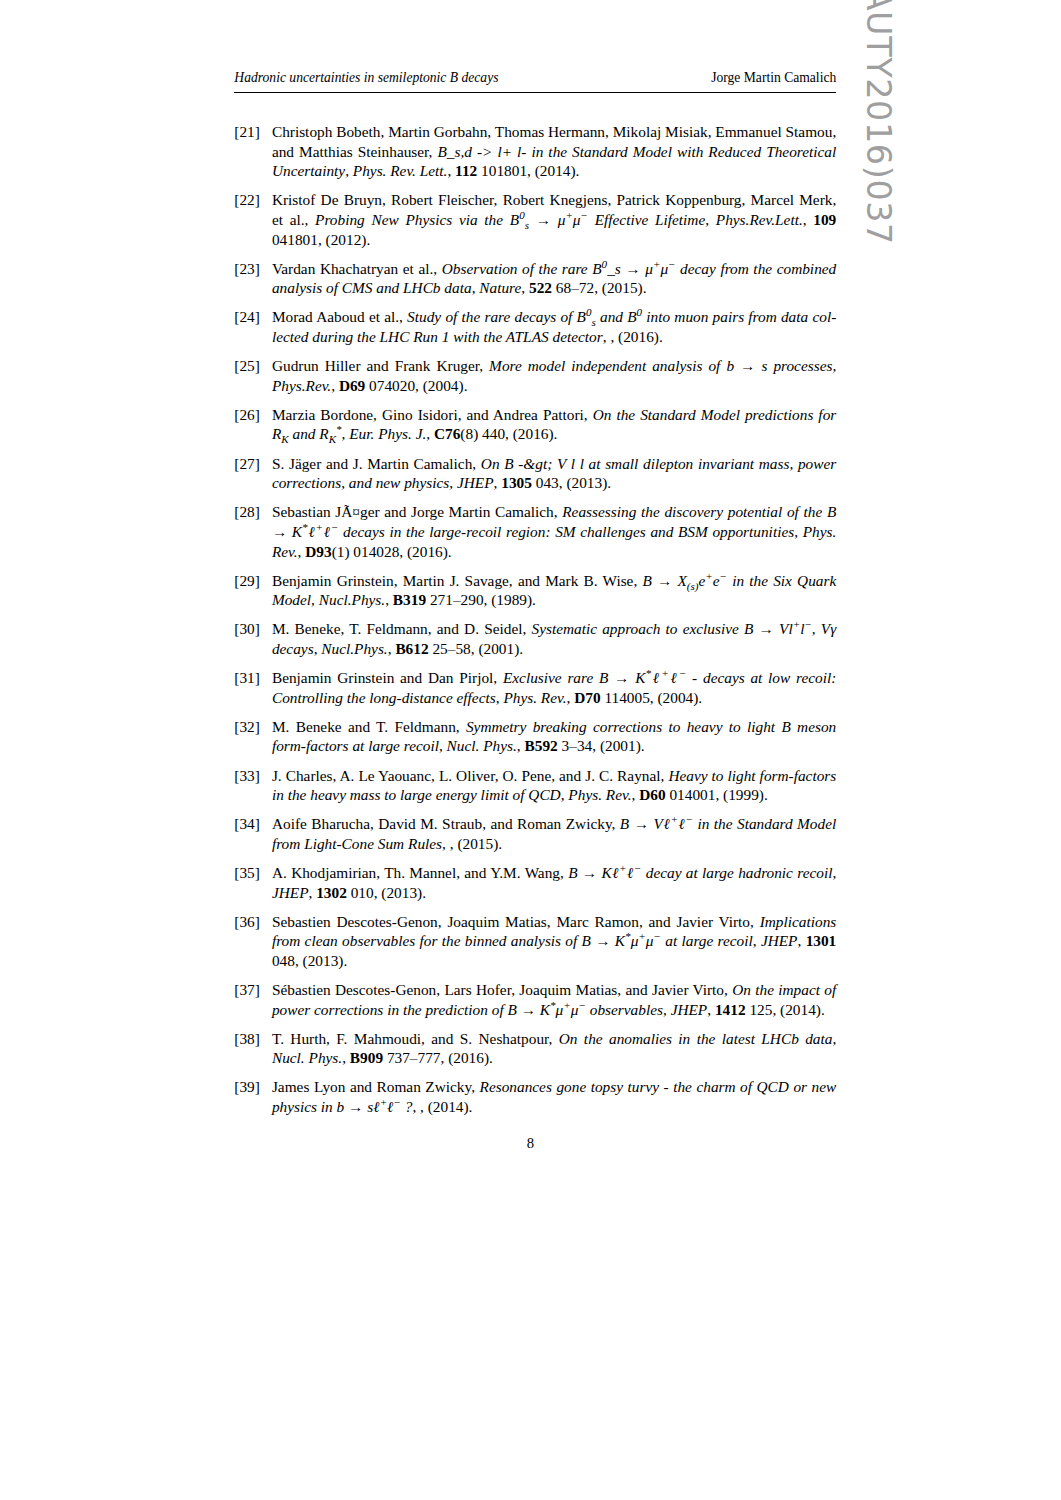Hadronic uncertainties in semileptonic B decays Jorge Martin Camalich
PoS(BEAUTY2016)037
[21] Christoph Bobeth, Martin Gorbahn, Thomas Hermann, Mikolaj Misiak, Emmanuel Stamou, and Matthias Steinhauser, B_s,d -> l+ l- in the Standard Model with Reduced Theoretical Uncertainty, Phys. Rev. Lett., 112 101801, (2014).
[22] Kristof De Bruyn, Robert Fleischer, Robert Knegjens, Patrick Koppenburg, Marcel Merk, et al., Probing New Physics via the B0s → μ+μ− Effective Lifetime, Phys.Rev.Lett., 109 041801, (2012).
[23] Vardan Khachatryan et al., Observation of the rare B0_s → μ+μ− decay from the combined analysis of CMS and LHCb data, Nature, 522 68–72, (2015).
[24] Morad Aaboud et al., Study of the rare decays of B0s and B0 into muon pairs from data collected during the LHC Run 1 with the ATLAS detector, , (2016).
[25] Gudrun Hiller and Frank Kruger, More model independent analysis of b → s processes, Phys.Rev., D69 074020, (2004).
[26] Marzia Bordone, Gino Isidori, and Andrea Pattori, On the Standard Model predictions for RK and RK*, Eur. Phys. J., C76(8) 440, (2016).
[27] S. Jäger and J. Martin Camalich, On B -&gt; V l l at small dilepton invariant mass, power corrections, and new physics, JHEP, 1305 043, (2013).
[28] Sebastian JÃ¤ger and Jorge Martin Camalich, Reassessing the discovery potential of the B → K*ℓ+ℓ− decays in the large-recoil region: SM challenges and BSM opportunities, Phys. Rev., D93(1) 014028, (2016).
[29] Benjamin Grinstein, Martin J. Savage, and Mark B. Wise, B → X(s)e+e− in the Six Quark Model, Nucl.Phys., B319 271–290, (1989).
[30] M. Beneke, T. Feldmann, and D. Seidel, Systematic approach to exclusive B → Vl+l−, Vγ decays, Nucl.Phys., B612 25–58, (2001).
[31] Benjamin Grinstein and Dan Pirjol, Exclusive rare B → K*ℓ+ℓ− - decays at low recoil: Controlling the long-distance effects, Phys. Rev., D70 114005, (2004).
[32] M. Beneke and T. Feldmann, Symmetry breaking corrections to heavy to light B meson form-factors at large recoil, Nucl. Phys., B592 3–34, (2001).
[33] J. Charles, A. Le Yaouanc, L. Oliver, O. Pene, and J. C. Raynal, Heavy to light form-factors in the heavy mass to large energy limit of QCD, Phys. Rev., D60 014001, (1999).
[34] Aoife Bharucha, David M. Straub, and Roman Zwicky, B → Vℓ+ℓ− in the Standard Model from Light-Cone Sum Rules, , (2015).
[35] A. Khodjamirian, Th. Mannel, and Y.M. Wang, B → Kℓ+ℓ− decay at large hadronic recoil, JHEP, 1302 010, (2013).
[36] Sebastien Descotes-Genon, Joaquim Matias, Marc Ramon, and Javier Virto, Implications from clean observables for the binned analysis of B → K*μ+μ− at large recoil, JHEP, 1301 048, (2013).
[37] Sébastien Descotes-Genon, Lars Hofer, Joaquim Matias, and Javier Virto, On the impact of power corrections in the prediction of B → K*μ+μ− observables, JHEP, 1412 125, (2014).
[38] T. Hurth, F. Mahmoudi, and S. Neshatpour, On the anomalies in the latest LHCb data, Nucl. Phys., B909 737–777, (2016).
[39] James Lyon and Roman Zwicky, Resonances gone topsy turvy - the charm of QCD or new physics in b → sℓ+ℓ− ?, , (2014).
8